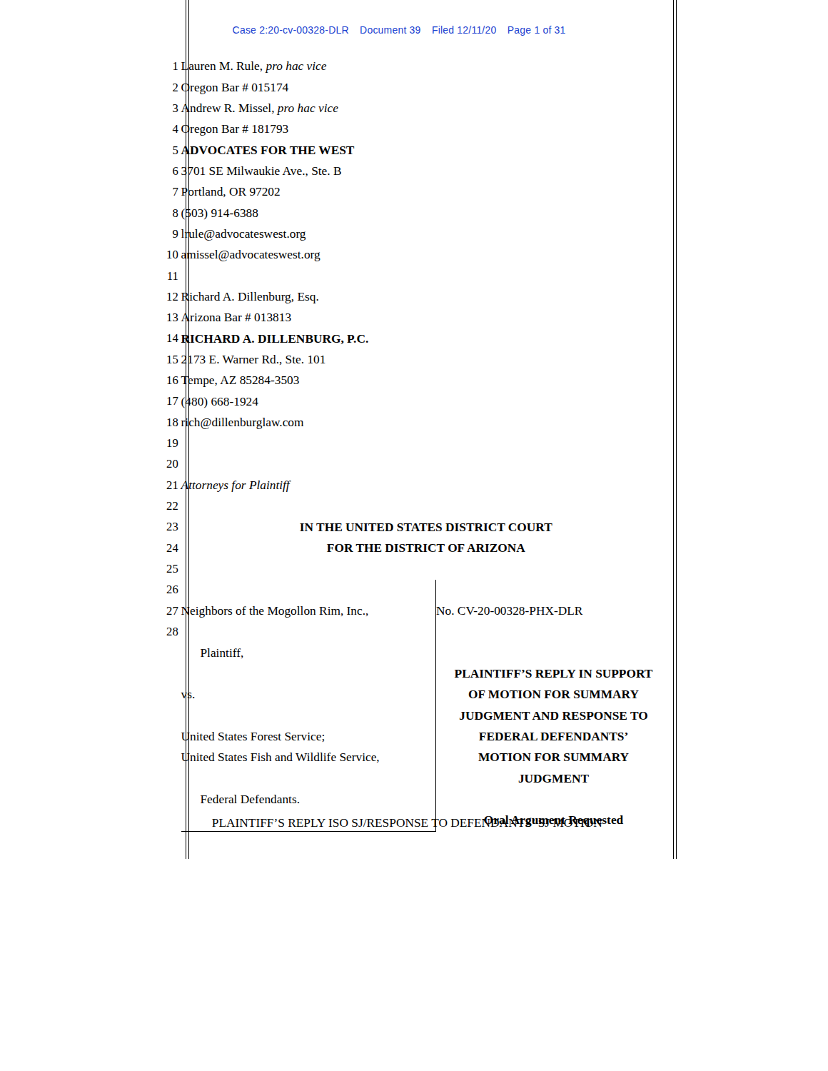Case 2:20-cv-00328-DLR Document 39 Filed 12/11/20 Page 1 of 31
1
2
3
4
5
6
7
8
9
10
11
12
13
14
15
16
17
18
19
20
21
22
23
24
25
26
27
28
Lauren M. Rule, pro hac vice
Oregon Bar # 015174
Andrew R. Missel, pro hac vice
Oregon Bar # 181793
ADVOCATES FOR THE WEST
3701 SE Milwaukie Ave., Ste. B
Portland, OR 97202
(503) 914-6388
lrule@advocateswest.org
amissel@advocateswest.org
Richard A. Dillenburg, Esq.
Arizona Bar # 013813
RICHARD A. DILLENBURG, P.C.
2173 E. Warner Rd., Ste. 101
Tempe, AZ 85284-3503
(480) 668-1924
rich@dillenburglaw.com
Attorneys for Plaintiff
IN THE UNITED STATES DISTRICT COURT
FOR THE DISTRICT OF ARIZONA
| Neighbors of the Mogollon Rim, Inc., Plaintiff, vs. United States Forest Service; United States Fish and Wildlife Service, Federal Defendants. | No. CV-20-00328-PHX-DLR PLAINTIFF’S REPLY IN SUPPORT OF MOTION FOR SUMMARY JUDGMENT AND RESPONSE TO FEDERAL DEFENDANTS’ MOTION FOR SUMMARY JUDGMENT Oral Argument Requested |
PLAINTIFF’S REPLY ISO SJ/RESPONSE TO DEFENDANTS’ SJ MOTION